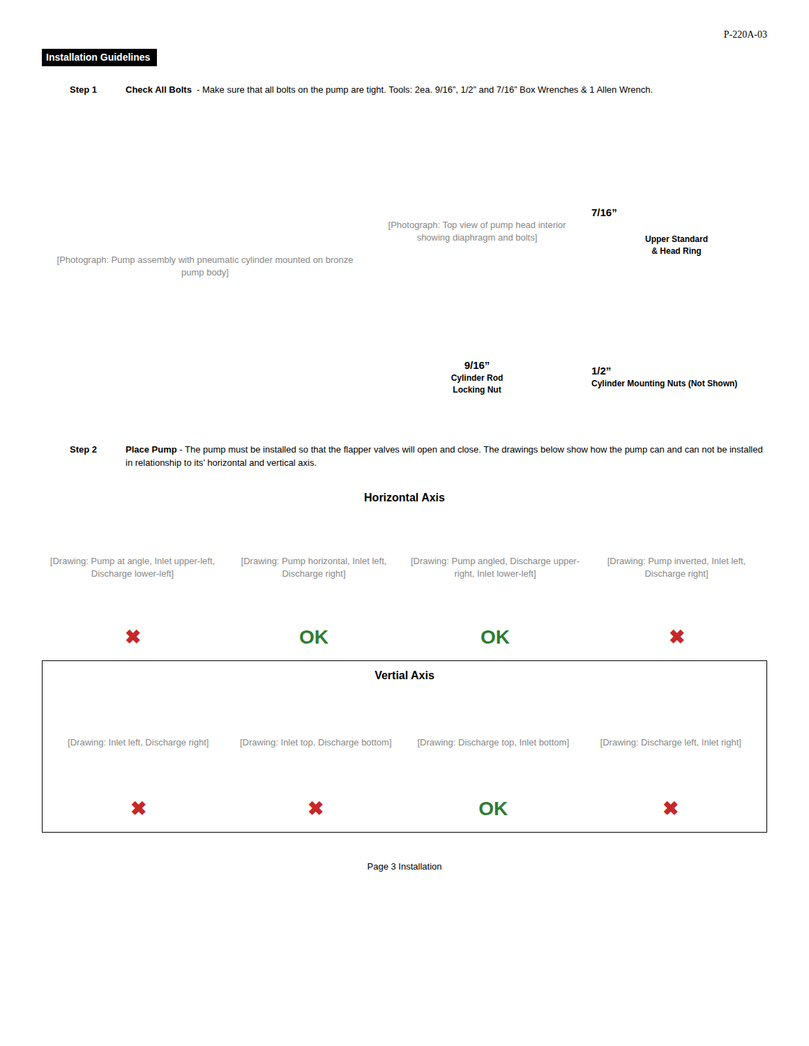P-220A-03
Installation Guidelines
Step 1
Check All Bolts - Make sure that all bolts on the pump are tight. Tools: 2ea. 9/16”, 1/2” and 7/16” Box Wrenches & 1 Allen Wrench.
| [Photograph: Pump assembly with pneumatic cylinder mounted on bronze pump body] | [Photograph: Top view of pump head interior showing diaphragm and bolts] | 7/16” Upper Standard & Head Ring |
| 9/16” Cylinder Rod Locking Nut | 1/2” Cylinder Mounting Nuts (Not Shown) |
Step 2
Place Pump - The pump must be installed so that the flapper valves will open and close. The drawings below show how the pump can and can not be installed in relationship to its’ horizontal and vertical axis.
Horizontal Axis
| [Drawing: Pump at angle, Inlet upper-left, Discharge lower-left] ✖ | [Drawing: Pump horizontal, Inlet left, Discharge right] OK | [Drawing: Pump angled, Discharge upper-right, Inlet lower-left] OK | [Drawing: Pump inverted, Inlet left, Discharge right] ✖ |
Vertial Axis
| [Drawing: Inlet left, Discharge right] ✖ | [Drawing: Inlet top, Discharge bottom] ✖ | [Drawing: Discharge top, Inlet bottom] OK | [Drawing: Discharge left, Inlet right] ✖ |
Page 3 Installation